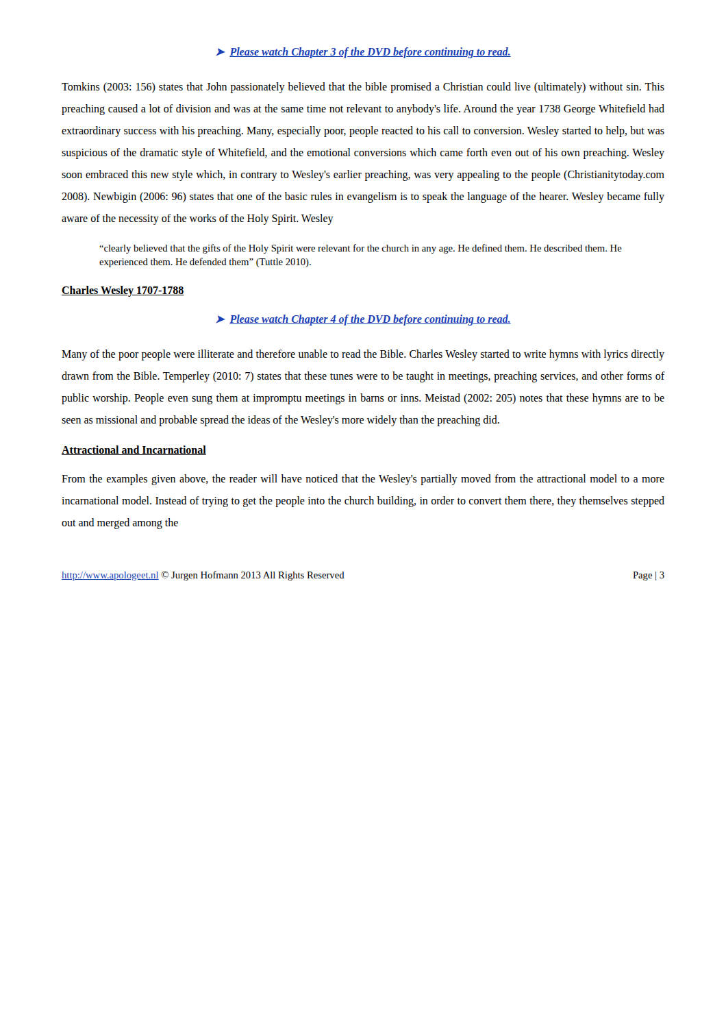Please watch Chapter 3 of the DVD before continuing to read.
Tomkins (2003: 156) states that John passionately believed that the bible promised a Christian could live (ultimately) without sin. This preaching caused a lot of division and was at the same time not relevant to anybody's life. Around the year 1738 George Whitefield had extraordinary success with his preaching. Many, especially poor, people reacted to his call to conversion. Wesley started to help, but was suspicious of the dramatic style of Whitefield, and the emotional conversions which came forth even out of his own preaching. Wesley soon embraced this new style which, in contrary to Wesley's earlier preaching, was very appealing to the people (Christianitytoday.com 2008). Newbigin (2006: 96) states that one of the basic rules in evangelism is to speak the language of the hearer. Wesley became fully aware of the necessity of the works of the Holy Spirit. Wesley
“clearly believed that the gifts of the Holy Spirit were relevant for the church in any age. He defined them. He described them. He experienced them. He defended them” (Tuttle 2010).
Charles Wesley 1707-1788
Please watch Chapter 4 of the DVD before continuing to read.
Many of the poor people were illiterate and therefore unable to read the Bible. Charles Wesley started to write hymns with lyrics directly drawn from the Bible. Temperley (2010: 7) states that these tunes were to be taught in meetings, preaching services, and other forms of public worship. People even sung them at impromptu meetings in barns or inns. Meistad (2002: 205) notes that these hymns are to be seen as missional and probable spread the ideas of the Wesley's more widely than the preaching did.
Attractional and Incarnational
From the examples given above, the reader will have noticed that the Wesley's partially moved from the attractional model to a more incarnational model. Instead of trying to get the people into the church building, in order to convert them there, they themselves stepped out and merged among the
http://www.apologeet.nl © Jurgen Hofmann 2013 All Rights Reserved Page | 3